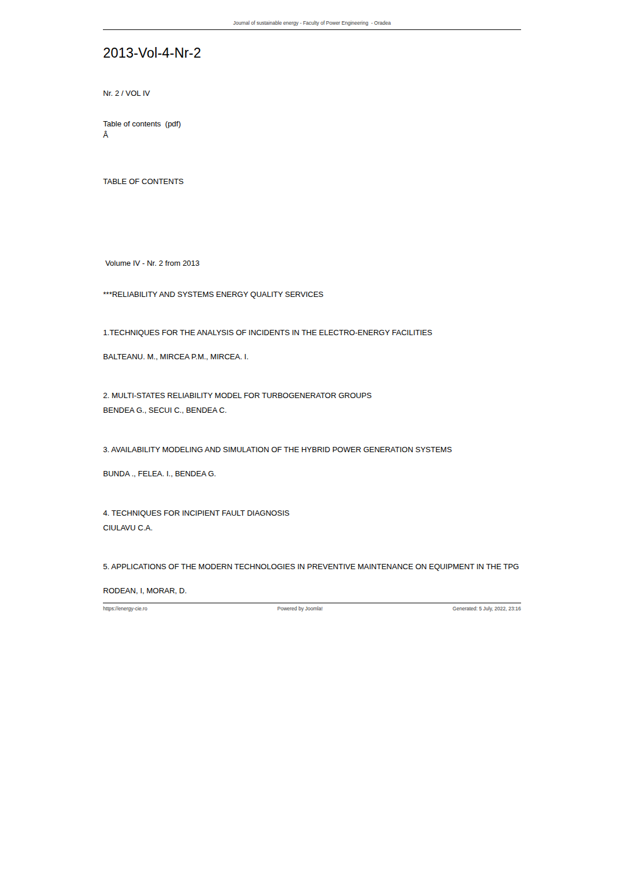Journal of sustainable energy - Faculty of Power Engineering - Oradea
2013-Vol-4-Nr-2
Nr. 2 / VOL IV
Table of contents (pdf)
Â
TABLE OF CONTENTS
Volume IV - Nr. 2 from 2013
***RELIABILITY AND SYSTEMS ENERGY QUALITY SERVICES
1.TECHNIQUES FOR THE ANALYSIS OF INCIDENTS IN THE ELECTRO-ENERGY FACILITIES
BALTEANU. M., MIRCEA P.M., MIRCEA. I.
2. MULTI-STATES RELIABILITY MODEL FOR TURBOGENERATOR GROUPS
BENDEA G., SECUI C., BENDEA C.
3. AVAILABILITY MODELING AND SIMULATION OF THE HYBRID POWER GENERATION SYSTEMS
BUNDA ., FELEA. I., BENDEA G.
4. TECHNIQUES FOR INCIPIENT FAULT DIAGNOSIS
CIULAVU C.A.
5. APPLICATIONS OF THE MODERN TECHNOLOGIES IN PREVENTIVE MAINTENANCE ON EQUIPMENT IN THE TPG
RODEAN, I, MORAR, D.
https://energy-cie.ro
Powered by Joomla!
Generated: 5 July, 2022, 23:16